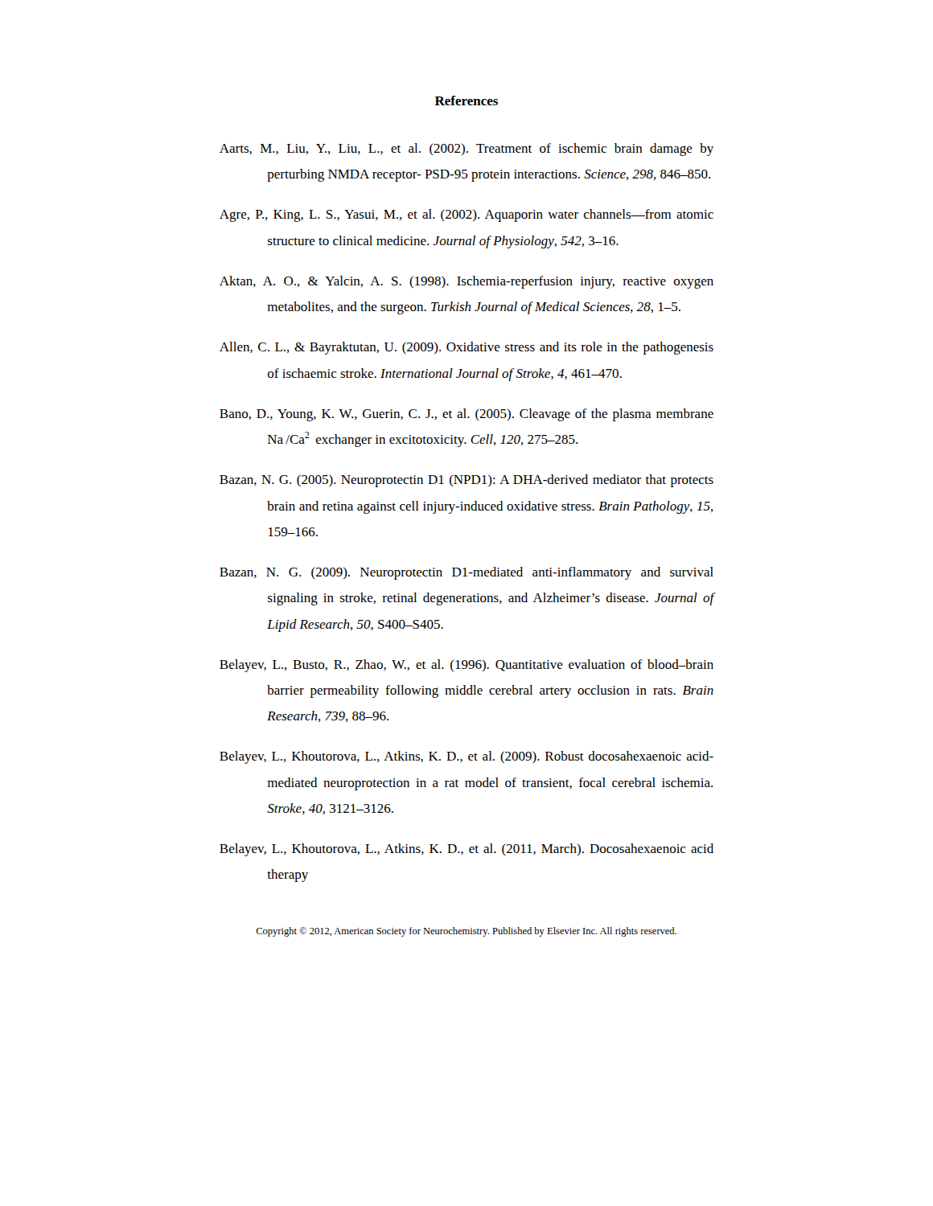References
Aarts, M., Liu, Y., Liu, L., et al. (2002). Treatment of ischemic brain damage by perturbing NMDA receptor- PSD-95 protein interactions. Science, 298, 846–850.
Agre, P., King, L. S., Yasui, M., et al. (2002). Aquaporin water channels—from atomic structure to clinical medicine. Journal of Physiology, 542, 3–16.
Aktan, A. O., & Yalcin, A. S. (1998). Ischemia-reperfusion injury, reactive oxygen metabolites, and the surgeon. Turkish Journal of Medical Sciences, 28, 1–5.
Allen, C. L., & Bayraktutan, U. (2009). Oxidative stress and its role in the pathogenesis of ischaemic stroke. International Journal of Stroke, 4, 461–470.
Bano, D., Young, K. W., Guerin, C. J., et al. (2005). Cleavage of the plasma membrane Na /Ca2 exchanger in excitotoxicity. Cell, 120, 275–285.
Bazan, N. G. (2005). Neuroprotectin D1 (NPD1): A DHA-derived mediator that protects brain and retina against cell injury-induced oxidative stress. Brain Pathology, 15, 159–166.
Bazan, N. G. (2009). Neuroprotectin D1-mediated anti-inflammatory and survival signaling in stroke, retinal degenerations, and Alzheimer’s disease. Journal of Lipid Research, 50, S400–S405.
Belayev, L., Busto, R., Zhao, W., et al. (1996). Quantitative evaluation of blood–brain barrier permeability following middle cerebral artery occlusion in rats. Brain Research, 739, 88–96.
Belayev, L., Khoutorova, L., Atkins, K. D., et al. (2009). Robust docosahexaenoic acid-mediated neuroprotection in a rat model of transient, focal cerebral ischemia. Stroke, 40, 3121–3126.
Belayev, L., Khoutorova, L., Atkins, K. D., et al. (2011, March). Docosahexaenoic acid therapy
Copyright © 2012, American Society for Neurochemistry. Published by Elsevier Inc. All rights reserved.